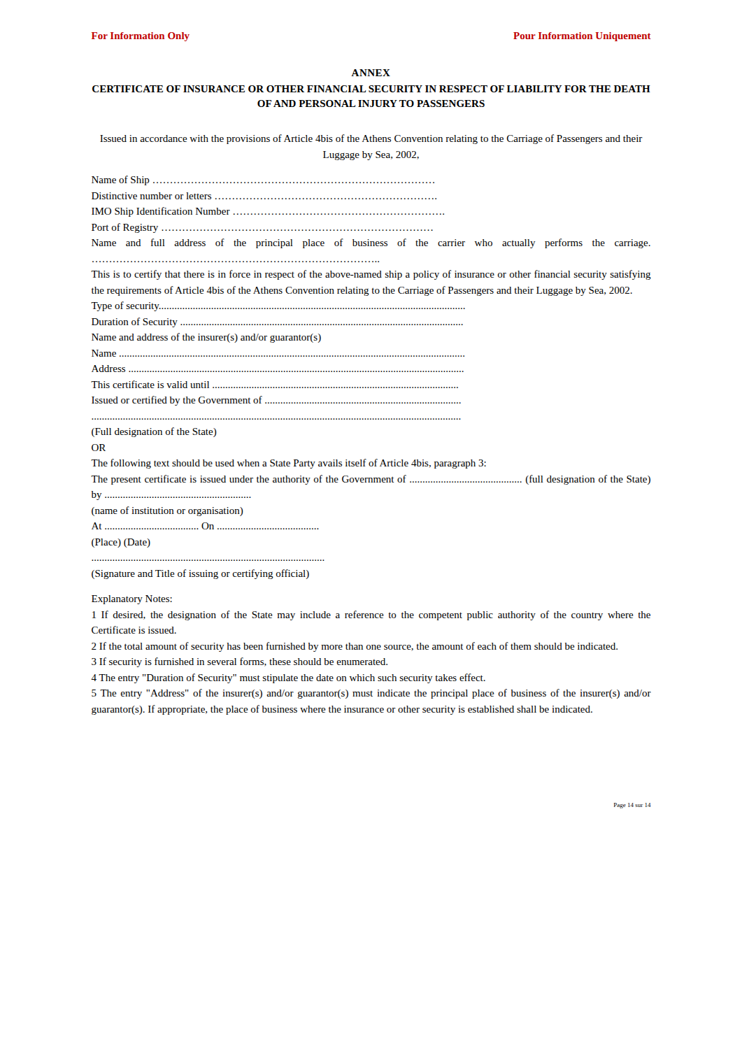For Information Only Pour Information Uniquement
ANNEX
CERTIFICATE OF INSURANCE OR OTHER FINANCIAL SECURITY IN RESPECT OF LIABILITY FOR THE DEATH OF AND PERSONAL INJURY TO PASSENGERS
Issued in accordance with the provisions of Article 4bis of the Athens Convention relating to the Carriage of Passengers and their Luggage by Sea, 2002,
Name of Ship ………………………………………………………………………
Distinctive number or letters ……………………………………………………….
IMO Ship Identification Number …………………………………………………….
Port of Registry ……………………………………………………………………
Name and full address of the principal place of business of the carrier who actually performs the carriage. ………………………………………………………………………..
This is to certify that there is in force in respect of the above-named ship a policy of insurance or other financial security satisfying the requirements of Article 4bis of the Athens Convention relating to the Carriage of Passengers and their Luggage by Sea, 2002.
Type of security.....................................................................................................................
Duration of Security ............................................................................................................
Name and address of the insurer(s) and/or guarantor(s)
Name ....................................................................................................................................
Address ................................................................................................................................
This certificate is valid until ..............................................................................................
Issued or certified by the Government of ...........................................................................
.............................................................................................................................................
(Full designation of the State)
OR
The following text should be used when a State Party avails itself of Article 4bis, paragraph 3:
The present certificate is issued under the authority of the Government of ........................................... (full designation of the State) by ........................................................
(name of institution or organisation)
At .................................... On .......................................
(Place) (Date)
.........................................................................................
(Signature and Title of issuing or certifying official)
Explanatory Notes:
1 If desired, the designation of the State may include a reference to the competent public authority of the country where the Certificate is issued.
2 If the total amount of security has been furnished by more than one source, the amount of each of them should be indicated.
3 If security is furnished in several forms, these should be enumerated.
4 The entry "Duration of Security" must stipulate the date on which such security takes effect.
5 The entry "Address" of the insurer(s) and/or guarantor(s) must indicate the principal place of business of the insurer(s) and/or guarantor(s). If appropriate, the place of business where the insurance or other security is established shall be indicated.
Page 14 sur 14